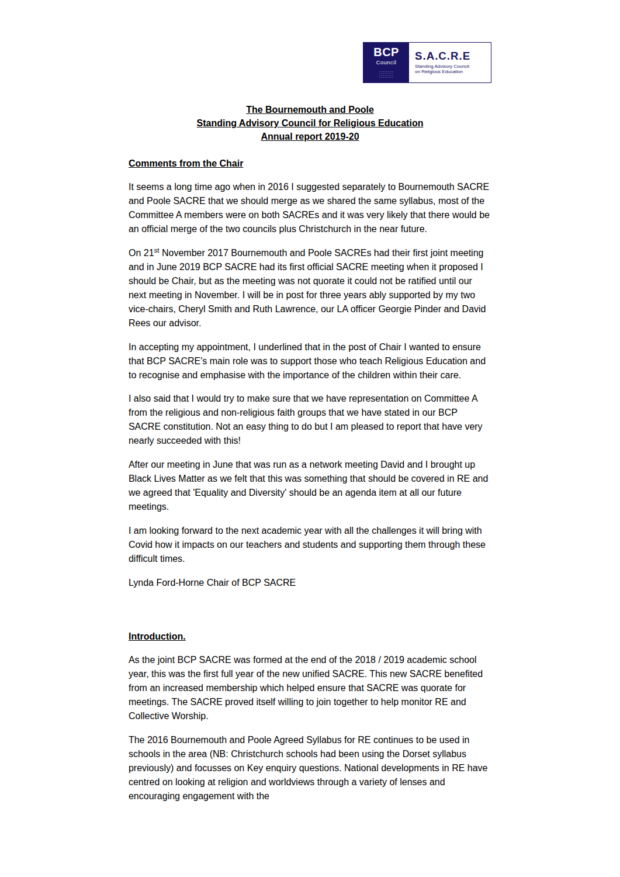BCP Council ∷∷∷∷
∷∷∷∷
S.A.C.R.E Standing Advisory Council
on Religious Education
The Bournemouth and Poole Standing Advisory Council for Religious Education Annual report 2019-20
Comments from the Chair
It seems a long time ago when in 2016 I suggested separately to Bournemouth SACRE and Poole SACRE that we should merge as we shared the same syllabus, most of the Committee A members were on both SACREs and it was very likely that there would be an official merge of the two councils plus Christchurch in the near future.
On 21st November 2017 Bournemouth and Poole SACREs had their first joint meeting and in June 2019 BCP SACRE had its first official SACRE meeting when it proposed I should be Chair, but as the meeting was not quorate it could not be ratified until our next meeting in November. I will be in post for three years ably supported by my two vice-chairs, Cheryl Smith and Ruth Lawrence, our LA officer Georgie Pinder and David Rees our advisor.
In accepting my appointment, I underlined that in the post of Chair I wanted to ensure that BCP SACRE's main role was to support those who teach Religious Education and to recognise and emphasise with the importance of the children within their care.
I also said that I would try to make sure that we have representation on Committee A from the religious and non-religious faith groups that we have stated in our BCP SACRE constitution. Not an easy thing to do but I am pleased to report that have very nearly succeeded with this!
After our meeting in June that was run as a network meeting David and I brought up Black Lives Matter as we felt that this was something that should be covered in RE and we agreed that 'Equality and Diversity' should be an agenda item at all our future meetings.
I am looking forward to the next academic year with all the challenges it will bring with Covid how it impacts on our teachers and students and supporting them through these difficult times.
Lynda Ford-Horne Chair of BCP SACRE
Introduction.
As the joint BCP SACRE was formed at the end of the 2018 / 2019 academic school year, this was the first full year of the new unified SACRE. This new SACRE benefited from an increased membership which helped ensure that SACRE was quorate for meetings. The SACRE proved itself willing to join together to help monitor RE and Collective Worship.
The 2016 Bournemouth and Poole Agreed Syllabus for RE continues to be used in schools in the area (NB: Christchurch schools had been using the Dorset syllabus previously) and focusses on Key enquiry questions. National developments in RE have centred on looking at religion and worldviews through a variety of lenses and encouraging engagement with the